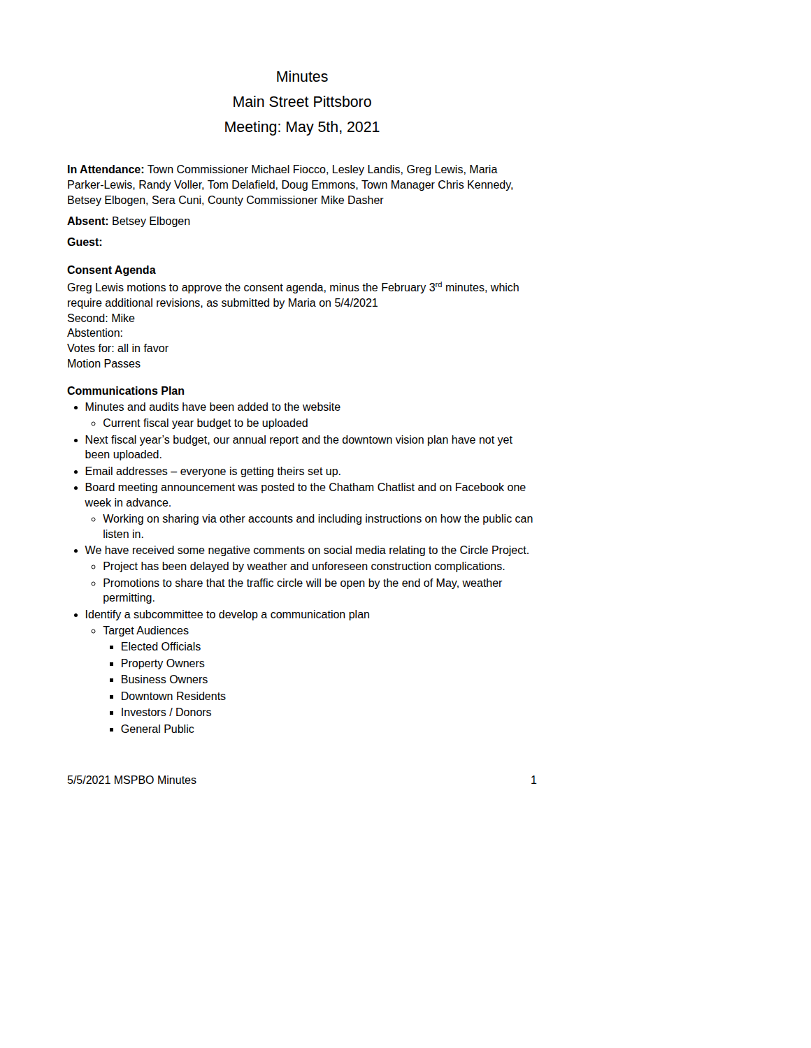Minutes
Main Street Pittsboro
Meeting: May 5th, 2021
In Attendance: Town Commissioner Michael Fiocco, Lesley Landis, Greg Lewis, Maria Parker-Lewis, Randy Voller, Tom Delafield, Doug Emmons, Town Manager Chris Kennedy, Betsey Elbogen, Sera Cuni, County Commissioner Mike Dasher
Absent: Betsey Elbogen
Guest:
Consent Agenda
Greg Lewis motions to approve the consent agenda, minus the February 3rd minutes, which require additional revisions, as submitted by Maria on 5/4/2021
Second: Mike
Abstention:
Votes for: all in favor
Motion Passes
Communications Plan
Minutes and audits have been added to the website
Current fiscal year budget to be uploaded
Next fiscal year’s budget, our annual report and the downtown vision plan have not yet been uploaded.
Email addresses – everyone is getting theirs set up.
Board meeting announcement was posted to the Chatham Chatlist and on Facebook one week in advance.
Working on sharing via other accounts and including instructions on how the public can listen in.
We have received some negative comments on social media relating to the Circle Project.
Project has been delayed by weather and unforeseen construction complications.
Promotions to share that the traffic circle will be open by the end of May, weather permitting.
Identify a subcommittee to develop a communication plan
Target Audiences
Elected Officials
Property Owners
Business Owners
Downtown Residents
Investors / Donors
General Public
5/5/2021 MSPBO Minutes 1